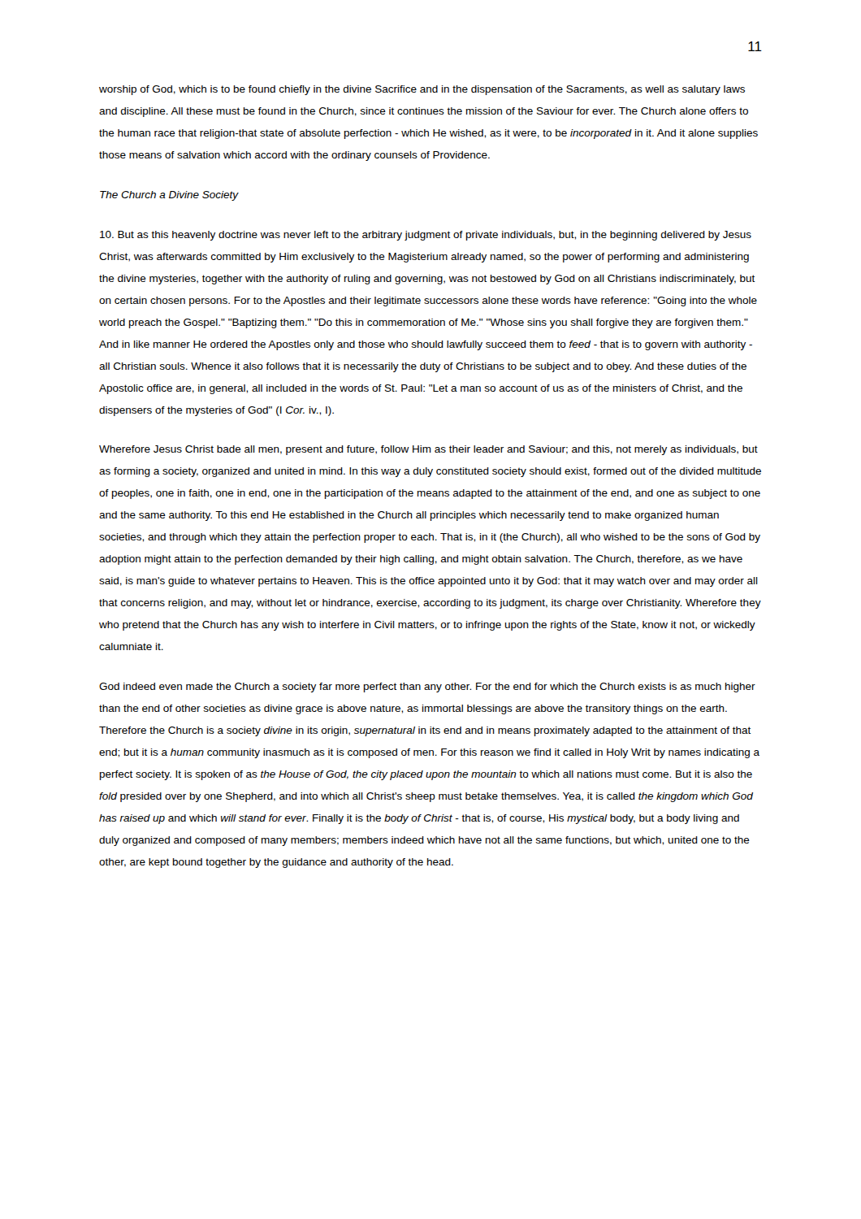11
worship of God, which is to be found chiefly in the divine Sacrifice and in the dispensation of the Sacraments, as well as salutary laws and discipline. All these must be found in the Church, since it continues the mission of the Saviour for ever. The Church alone offers to the human race that religion-that state of absolute perfection - which He wished, as it were, to be incorporated in it. And it alone supplies those means of salvation which accord with the ordinary counsels of Providence.
The Church a Divine Society
10. But as this heavenly doctrine was never left to the arbitrary judgment of private individuals, but, in the beginning delivered by Jesus Christ, was afterwards committed by Him exclusively to the Magisterium already named, so the power of performing and administering the divine mysteries, together with the authority of ruling and governing, was not bestowed by God on all Christians indiscriminately, but on certain chosen persons. For to the Apostles and their legitimate successors alone these words have reference: "Going into the whole world preach the Gospel." "Baptizing them." "Do this in commemoration of Me." "Whose sins you shall forgive they are forgiven them." And in like manner He ordered the Apostles only and those who should lawfully succeed them to feed - that is to govern with authority - all Christian souls. Whence it also follows that it is necessarily the duty of Christians to be subject and to obey. And these duties of the Apostolic office are, in general, all included in the words of St. Paul: "Let a man so account of us as of the ministers of Christ, and the dispensers of the mysteries of God" (I Cor. iv., I).
Wherefore Jesus Christ bade all men, present and future, follow Him as their leader and Saviour; and this, not merely as individuals, but as forming a society, organized and united in mind. In this way a duly constituted society should exist, formed out of the divided multitude of peoples, one in faith, one in end, one in the participation of the means adapted to the attainment of the end, and one as subject to one and the same authority. To this end He established in the Church all principles which necessarily tend to make organized human societies, and through which they attain the perfection proper to each. That is, in it (the Church), all who wished to be the sons of God by adoption might attain to the perfection demanded by their high calling, and might obtain salvation. The Church, therefore, as we have said, is man's guide to whatever pertains to Heaven. This is the office appointed unto it by God: that it may watch over and may order all that concerns religion, and may, without let or hindrance, exercise, according to its judgment, its charge over Christianity. Wherefore they who pretend that the Church has any wish to interfere in Civil matters, or to infringe upon the rights of the State, know it not, or wickedly calumniate it.
God indeed even made the Church a society far more perfect than any other. For the end for which the Church exists is as much higher than the end of other societies as divine grace is above nature, as immortal blessings are above the transitory things on the earth. Therefore the Church is a society divine in its origin, supernatural in its end and in means proximately adapted to the attainment of that end; but it is a human community inasmuch as it is composed of men. For this reason we find it called in Holy Writ by names indicating a perfect society. It is spoken of as the House of God, the city placed upon the mountain to which all nations must come. But it is also the fold presided over by one Shepherd, and into which all Christ's sheep must betake themselves. Yea, it is called the kingdom which God has raised up and which will stand for ever. Finally it is the body of Christ - that is, of course, His mystical body, but a body living and duly organized and composed of many members; members indeed which have not all the same functions, but which, united one to the other, are kept bound together by the guidance and authority of the head.